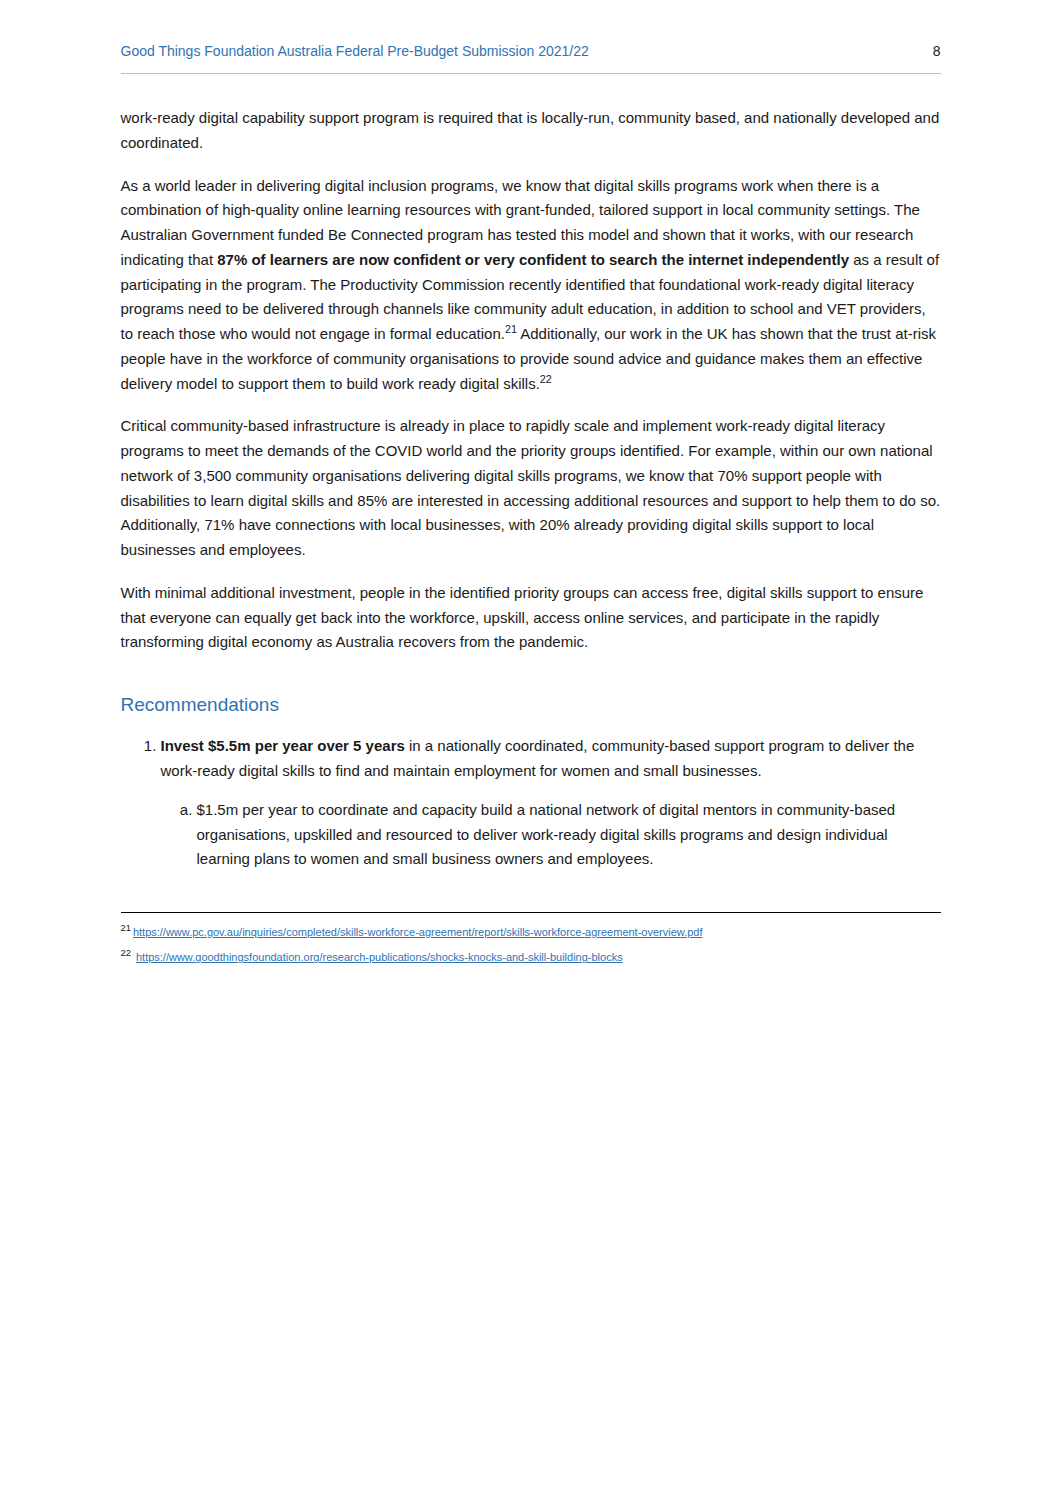Good Things Foundation Australia Federal Pre-Budget Submission 2021/22 8
work-ready digital capability support program is required that is locally-run, community based, and nationally developed and coordinated.
As a world leader in delivering digital inclusion programs, we know that digital skills programs work when there is a combination of high-quality online learning resources with grant-funded, tailored support in local community settings. The Australian Government funded Be Connected program has tested this model and shown that it works, with our research indicating that 87% of learners are now confident or very confident to search the internet independently as a result of participating in the program. The Productivity Commission recently identified that foundational work-ready digital literacy programs need to be delivered through channels like community adult education, in addition to school and VET providers, to reach those who would not engage in formal education.21 Additionally, our work in the UK has shown that the trust at-risk people have in the workforce of community organisations to provide sound advice and guidance makes them an effective delivery model to support them to build work ready digital skills.22
Critical community-based infrastructure is already in place to rapidly scale and implement work-ready digital literacy programs to meet the demands of the COVID world and the priority groups identified. For example, within our own national network of 3,500 community organisations delivering digital skills programs, we know that 70% support people with disabilities to learn digital skills and 85% are interested in accessing additional resources and support to help them to do so. Additionally, 71% have connections with local businesses, with 20% already providing digital skills support to local businesses and employees.
With minimal additional investment, people in the identified priority groups can access free, digital skills support to ensure that everyone can equally get back into the workforce, upskill, access online services, and participate in the rapidly transforming digital economy as Australia recovers from the pandemic.
Recommendations
Invest $5.5m per year over 5 years in a nationally coordinated, community-based support program to deliver the work-ready digital skills to find and maintain employment for women and small businesses.
$1.5m per year to coordinate and capacity build a national network of digital mentors in community-based organisations, upskilled and resourced to deliver work-ready digital skills programs and design individual learning plans to women and small business owners and employees.
21 https://www.pc.gov.au/inquiries/completed/skills-workforce-agreement/report/skills-workforce-agreement-overview.pdf
22 https://www.goodthingsfoundation.org/research-publications/shocks-knocks-and-skill-building-blocks